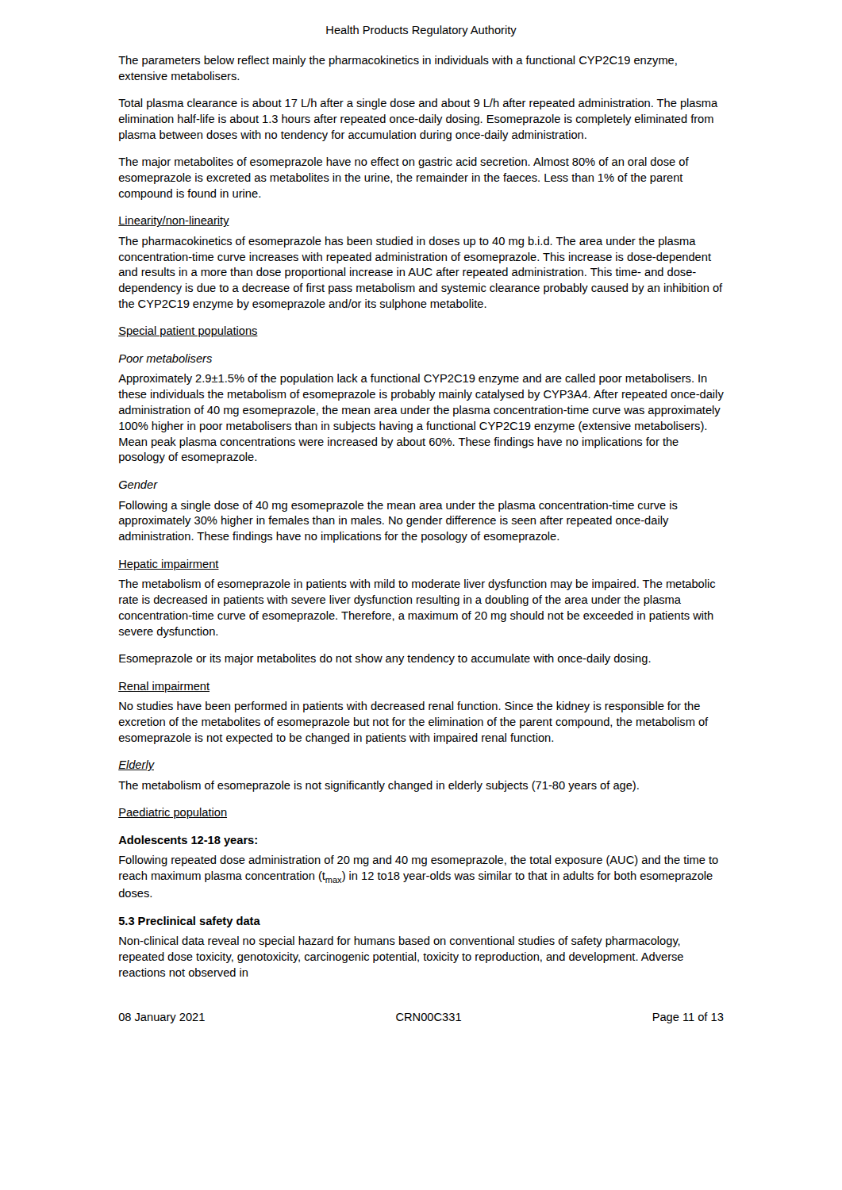Health Products Regulatory Authority
The parameters below reflect mainly the pharmacokinetics in individuals with a functional CYP2C19 enzyme, extensive metabolisers.
Total plasma clearance is about 17 L/h after a single dose and about 9 L/h after repeated administration. The plasma elimination half-life is about 1.3 hours after repeated once-daily dosing. Esomeprazole is completely eliminated from plasma between doses with no tendency for accumulation during once-daily administration.
The major metabolites of esomeprazole have no effect on gastric acid secretion. Almost 80% of an oral dose of esomeprazole is excreted as metabolites in the urine, the remainder in the faeces. Less than 1% of the parent compound is found in urine.
Linearity/non-linearity
The pharmacokinetics of esomeprazole has been studied in doses up to 40 mg b.i.d. The area under the plasma concentration-time curve increases with repeated administration of esomeprazole. This increase is dose-dependent and results in a more than dose proportional increase in AUC after repeated administration. This time- and dose-dependency is due to a decrease of first pass metabolism and systemic clearance probably caused by an inhibition of the CYP2C19 enzyme by esomeprazole and/or its sulphone metabolite.
Special patient populations
Poor metabolisers
Approximately 2.9±1.5% of the population lack a functional CYP2C19 enzyme and are called poor metabolisers. In these individuals the metabolism of esomeprazole is probably mainly catalysed by CYP3A4. After repeated once-daily administration of 40 mg esomeprazole, the mean area under the plasma concentration-time curve was approximately 100% higher in poor metabolisers than in subjects having a functional CYP2C19 enzyme (extensive metabolisers). Mean peak plasma concentrations were increased by about 60%. These findings have no implications for the posology of esomeprazole.
Gender
Following a single dose of 40 mg esomeprazole the mean area under the plasma concentration-time curve is approximately 30% higher in females than in males. No gender difference is seen after repeated once-daily administration. These findings have no implications for the posology of esomeprazole.
Hepatic impairment
The metabolism of esomeprazole in patients with mild to moderate liver dysfunction may be impaired. The metabolic rate is decreased in patients with severe liver dysfunction resulting in a doubling of the area under the plasma concentration-time curve of esomeprazole. Therefore, a maximum of 20 mg should not be exceeded in patients with severe dysfunction.
Esomeprazole or its major metabolites do not show any tendency to accumulate with once-daily dosing.
Renal impairment
No studies have been performed in patients with decreased renal function. Since the kidney is responsible for the excretion of the metabolites of esomeprazole but not for the elimination of the parent compound, the metabolism of esomeprazole is not expected to be changed in patients with impaired renal function.
Elderly
The metabolism of esomeprazole is not significantly changed in elderly subjects (71-80 years of age).
Paediatric population
Adolescents 12-18 years:
Following repeated dose administration of 20 mg and 40 mg esomeprazole, the total exposure (AUC) and the time to reach maximum plasma concentration (tmax) in 12 to18 year-olds was similar to that in adults for both esomeprazole doses.
5.3 Preclinical safety data
Non-clinical data reveal no special hazard for humans based on conventional studies of safety pharmacology, repeated dose toxicity, genotoxicity, carcinogenic potential, toxicity to reproduction, and development. Adverse reactions not observed in
08 January 2021 CRN00C331 Page 11 of 13